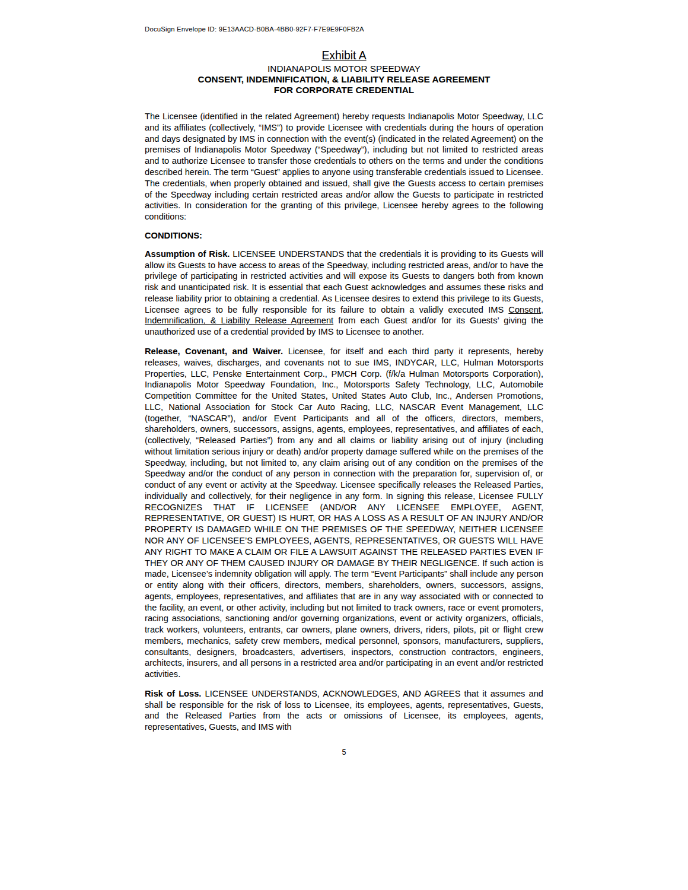DocuSign Envelope ID: 9E13AACD-B0BA-4BB0-92F7-F7E9E9F0FB2A
Exhibit A
INDIANAPOLIS MOTOR SPEEDWAY
CONSENT, INDEMNIFICATION, & LIABILITY RELEASE AGREEMENT
FOR CORPORATE CREDENTIAL
The Licensee (identified in the related Agreement) hereby requests Indianapolis Motor Speedway, LLC and its affiliates (collectively, “IMS”) to provide Licensee with credentials during the hours of operation and days designated by IMS in connection with the event(s) (indicated in the related Agreement) on the premises of Indianapolis Motor Speedway (“Speedway”), including but not limited to restricted areas and to authorize Licensee to transfer those credentials to others on the terms and under the conditions described herein. The term “Guest” applies to anyone using transferable credentials issued to Licensee. The credentials, when properly obtained and issued, shall give the Guests access to certain premises of the Speedway including certain restricted areas and/or allow the Guests to participate in restricted activities. In consideration for the granting of this privilege, Licensee hereby agrees to the following conditions:
CONDITIONS:
Assumption of Risk. LICENSEE UNDERSTANDS that the credentials it is providing to its Guests will allow its Guests to have access to areas of the Speedway, including restricted areas, and/or to have the privilege of participating in restricted activities and will expose its Guests to dangers both from known risk and unanticipated risk. It is essential that each Guest acknowledges and assumes these risks and release liability prior to obtaining a credential. As Licensee desires to extend this privilege to its Guests, Licensee agrees to be fully responsible for its failure to obtain a validly executed IMS Consent, Indemnification, & Liability Release Agreement from each Guest and/or for its Guests’ giving the unauthorized use of a credential provided by IMS to Licensee to another.
Release, Covenant, and Waiver. Licensee, for itself and each third party it represents, hereby releases, waives, discharges, and covenants not to sue IMS, INDYCAR, LLC, Hulman Motorsports Properties, LLC, Penske Entertainment Corp., PMCH Corp. (f/k/a Hulman Motorsports Corporation), Indianapolis Motor Speedway Foundation, Inc., Motorsports Safety Technology, LLC, Automobile Competition Committee for the United States, United States Auto Club, Inc., Andersen Promotions, LLC, National Association for Stock Car Auto Racing, LLC, NASCAR Event Management, LLC (together, “NASCAR”), and/or Event Participants and all of the officers, directors, members, shareholders, owners, successors, assigns, agents, employees, representatives, and affiliates of each, (collectively, “Released Parties”) from any and all claims or liability arising out of injury (including without limitation serious injury or death) and/or property damage suffered while on the premises of the Speedway, including, but not limited to, any claim arising out of any condition on the premises of the Speedway and/or the conduct of any person in connection with the preparation for, supervision of, or conduct of any event or activity at the Speedway. Licensee specifically releases the Released Parties, individually and collectively, for their negligence in any form. In signing this release, Licensee FULLY RECOGNIZES THAT IF LICENSEE (AND/OR ANY LICENSEE EMPLOYEE, AGENT, REPRESENTATIVE, OR GUEST) IS HURT, OR HAS A LOSS AS A RESULT OF AN INJURY AND/OR PROPERTY IS DAMAGED WHILE ON THE PREMISES OF THE SPEEDWAY, NEITHER LICENSEE NOR ANY OF LICENSEE’S EMPLOYEES, AGENTS, REPRESENTATIVES, OR GUESTS WILL HAVE ANY RIGHT TO MAKE A CLAIM OR FILE A LAWSUIT AGAINST THE RELEASED PARTIES EVEN IF THEY OR ANY OF THEM CAUSED INJURY OR DAMAGE BY THEIR NEGLIGENCE. If such action is made, Licensee’s indemnity obligation will apply. The term “Event Participants” shall include any person or entity along with their officers, directors, members, shareholders, owners, successors, assigns, agents, employees, representatives, and affiliates that are in any way associated with or connected to the facility, an event, or other activity, including but not limited to track owners, race or event promoters, racing associations, sanctioning and/or governing organizations, event or activity organizers, officials, track workers, volunteers, entrants, car owners, plane owners, drivers, riders, pilots, pit or flight crew members, mechanics, safety crew members, medical personnel, sponsors, manufacturers, suppliers, consultants, designers, broadcasters, advertisers, inspectors, construction contractors, engineers, architects, insurers, and all persons in a restricted area and/or participating in an event and/or restricted activities.
Risk of Loss. LICENSEE UNDERSTANDS, ACKNOWLEDGES, AND AGREES that it assumes and shall be responsible for the risk of loss to Licensee, its employees, agents, representatives, Guests, and the Released Parties from the acts or omissions of Licensee, its employees, agents, representatives, Guests, and IMS with
5